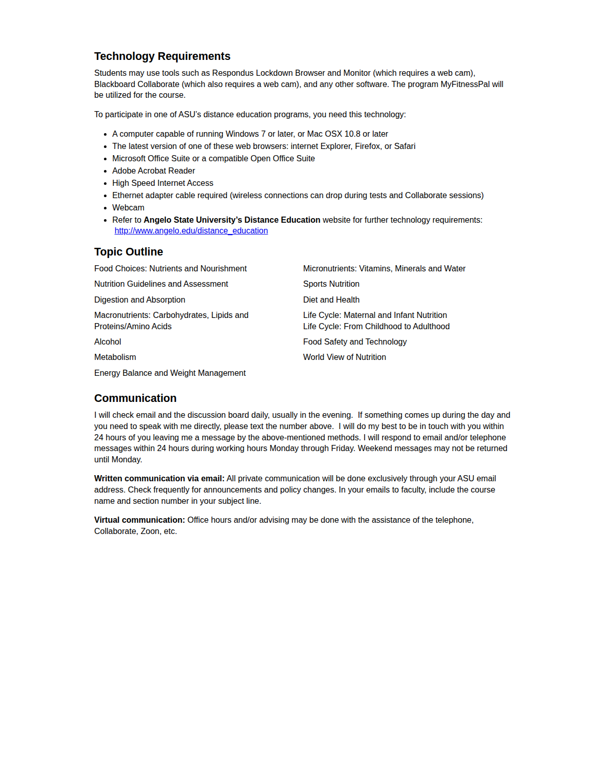Technology Requirements
Students may use tools such as Respondus Lockdown Browser and Monitor (which requires a web cam), Blackboard Collaborate (which also requires a web cam), and any other software. The program MyFitnessPal will be utilized for the course.
To participate in one of ASU’s distance education programs, you need this technology:
A computer capable of running Windows 7 or later, or Mac OSX 10.8 or later
The latest version of one of these web browsers: internet Explorer, Firefox, or Safari
Microsoft Office Suite or a compatible Open Office Suite
Adobe Acrobat Reader
High Speed Internet Access
Ethernet adapter cable required (wireless connections can drop during tests and Collaborate sessions)
Webcam
Refer to Angelo State University’s Distance Education website for further technology requirements: http://www.angelo.edu/distance_education
Topic Outline
| Food Choices: Nutrients and Nourishment | Micronutrients: Vitamins, Minerals and Water |
| Nutrition Guidelines and Assessment | Sports Nutrition |
| Digestion and Absorption | Diet and Health |
| Macronutrients: Carbohydrates, Lipids and Proteins/Amino Acids | Life Cycle: Maternal and Infant Nutrition Life Cycle: From Childhood to Adulthood |
| Alcohol | Food Safety and Technology |
| Metabolism | World View of Nutrition |
| Energy Balance and Weight Management | |
Communication
I will check email and the discussion board daily, usually in the evening. If something comes up during the day and you need to speak with me directly, please text the number above. I will do my best to be in touch with you within 24 hours of you leaving me a message by the above-mentioned methods. I will respond to email and/or telephone messages within 24 hours during working hours Monday through Friday. Weekend messages may not be returned until Monday.
Written communication via email: All private communication will be done exclusively through your ASU email address. Check frequently for announcements and policy changes. In your emails to faculty, include the course name and section number in your subject line.
Virtual communication: Office hours and/or advising may be done with the assistance of the telephone, Collaborate, Zoon, etc.